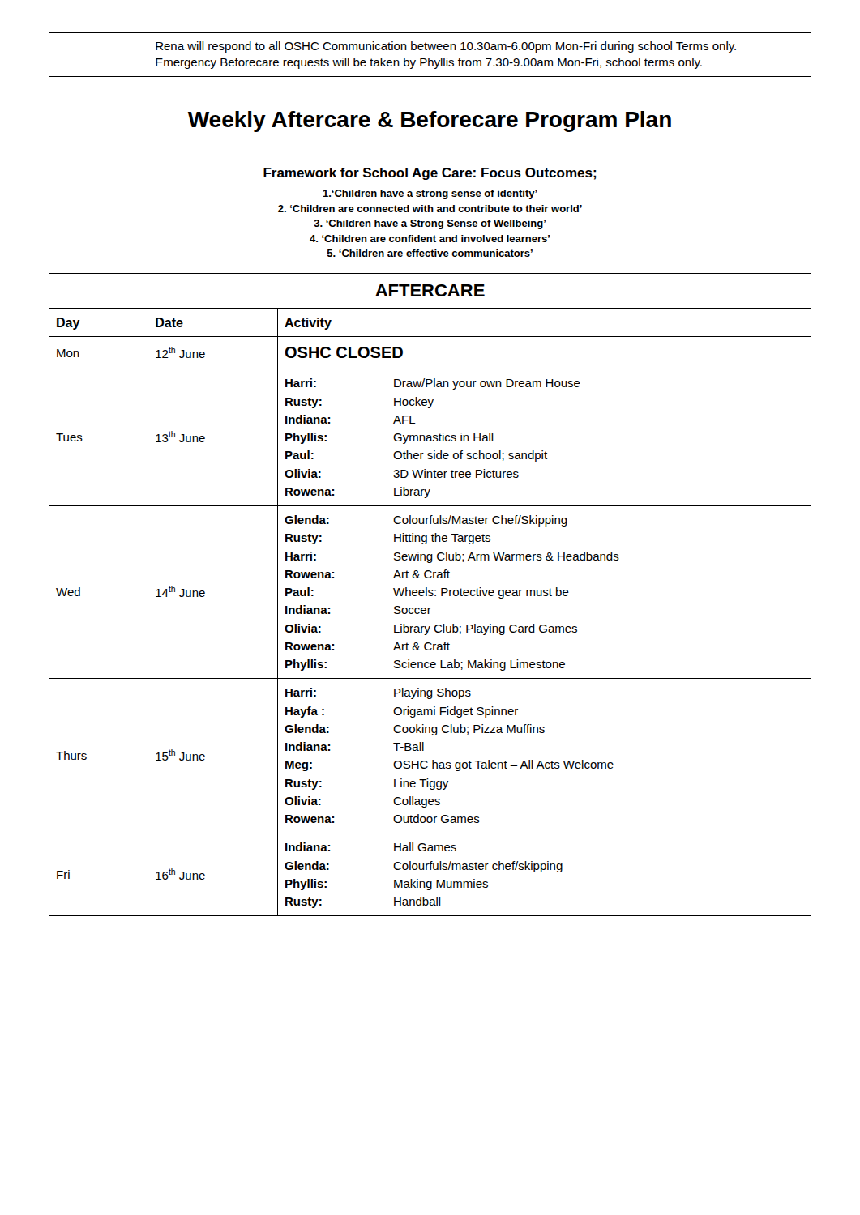| | Rena will respond to all OSHC Communication between 10.30am-6.00pm Mon-Fri during school Terms only. Emergency Beforecare requests will be taken by Phyllis from 7.30-9.00am Mon-Fri, school terms only. |
Weekly Aftercare & Beforecare Program Plan
Framework for School Age Care: Focus Outcomes;
1.‘Children have a strong sense of identity’
2. ‘Children are connected with and contribute to their world’
3. ‘Children have a Strong Sense of Wellbeing’
4. ‘Children are confident and involved learners’
5. ‘Children are effective communicators’
AFTERCARE
| Day | Date | Activity |
| --- | --- | --- |
| Mon | 12 th June | OSHC CLOSED |
| Tues | 13 th June | Harri: Draw/Plan your own Dream House Rusty: Hockey Indiana: AFL Phyllis: Gymnastics in Hall Paul: Other side of school; sandpit Olivia: 3D Winter tree Pictures Rowena: Library |
| Wed | 14 th June | Glenda: Colourfuls/Master Chef/Skipping Rusty: Hitting the Targets Harri: Sewing Club; Arm Warmers & Headbands Rowena: Art & Craft Paul: Wheels: Protective gear must be Indiana: Soccer Olivia: Library Club; Playing Card Games Rowena: Art & Craft Phyllis: Science Lab; Making Limestone |
| Thurs | 15 th June | Harri: Playing Shops Hayfa : Origami Fidget Spinner Glenda: Cooking Club; Pizza Muffins Indiana: T-Ball Meg: OSHC has got Talent – All Acts Welcome Rusty: Line Tiggy Olivia: Collages Rowena: Outdoor Games |
| Fri | 16 th June | Indiana: Hall Games Glenda: Colourfuls/master chef/skipping Phyllis: Making Mummies Rusty: Handball |